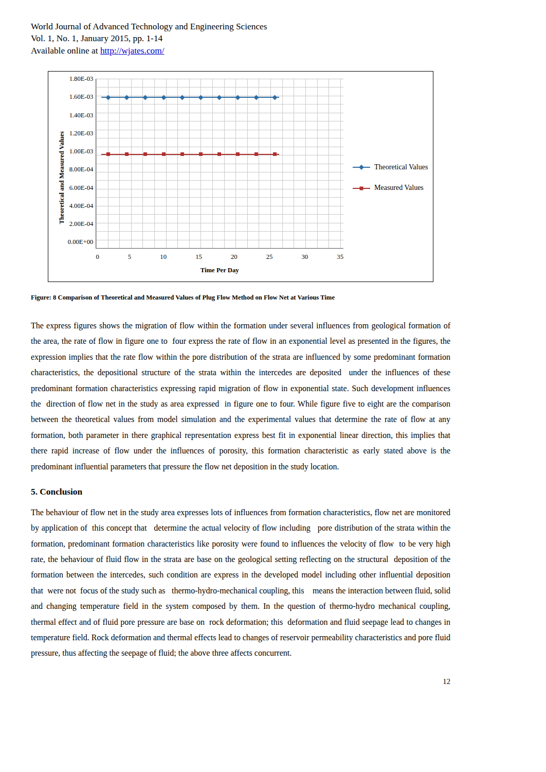World Journal of Advanced Technology and Engineering Sciences
Vol. 1, No. 1, January 2015, pp. 1-14
Available online at http://wjates.com/
Theoretical and Measured Values
1.80E-03 1.60E-03 1.40E-03 1.20E-03 1.00E-03 8.00E-04 6.00E-04 4.00E-04 2.00E-04 0.00E+00
0 5 10 15 20 25 30 35
Time Per Day
Theoretical Values
Measured Values
Figure: 8 Comparison of Theoretical and Measured Values of Plug Flow Method on Flow Net at Various Time
The express figures shows the migration of flow within the formation under several influences from geological formation of the area, the rate of flow in figure one to four express the rate of flow in an exponential level as presented in the figures, the expression implies that the rate flow within the pore distribution of the strata are influenced by some predominant formation characteristics, the depositional structure of the strata within the intercedes are deposited under the influences of these predominant formation characteristics expressing rapid migration of flow in exponential state. Such development influences the direction of flow net in the study as area expressed in figure one to four. While figure five to eight are the comparison between the theoretical values from model simulation and the experimental values that determine the rate of flow at any formation, both parameter in there graphical representation express best fit in exponential linear direction, this implies that there rapid increase of flow under the influences of porosity, this formation characteristic as early stated above is the predominant influential parameters that pressure the flow net deposition in the study location.
5. Conclusion
The behaviour of flow net in the study area expresses lots of influences from formation characteristics, flow net are monitored by application of this concept that determine the actual velocity of flow including pore distribution of the strata within the formation, predominant formation characteristics like porosity were found to influences the velocity of flow to be very high rate, the behaviour of fluid flow in the strata are base on the geological setting reflecting on the structural deposition of the formation between the intercedes, such condition are express in the developed model including other influential deposition that were not focus of the study such as thermo-hydro-mechanical coupling, this means the interaction between fluid, solid and changing temperature field in the system composed by them. In the question of thermo-hydro mechanical coupling, thermal effect and of fluid pore pressure are base on rock deformation; this deformation and fluid seepage lead to changes in temperature field. Rock deformation and thermal effects lead to changes of reservoir permeability characteristics and pore fluid pressure, thus affecting the seepage of fluid; the above three affects concurrent.
12